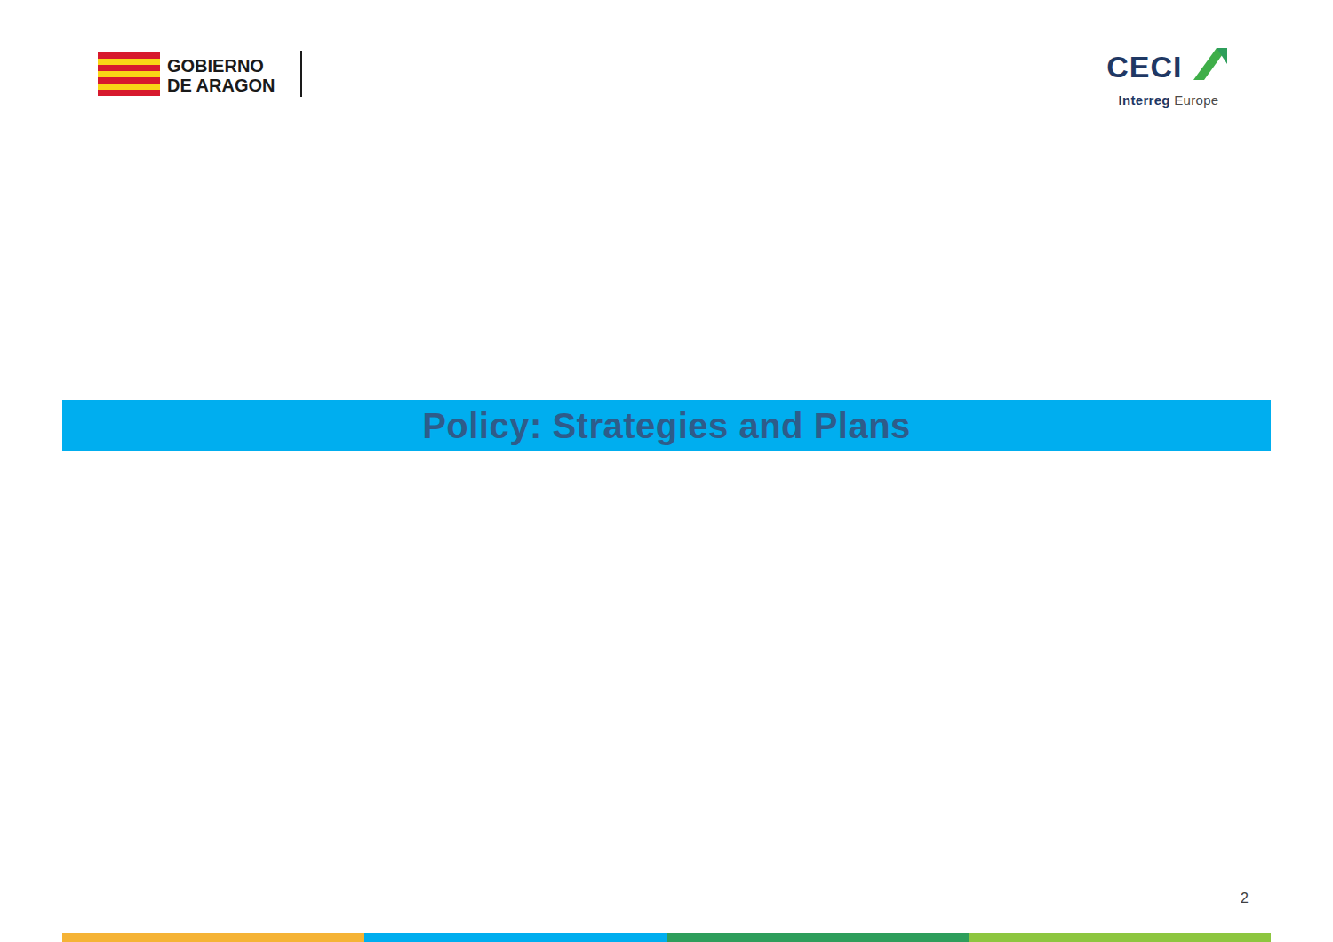GOBIERNO DE ARAGON
CECI
Interreg Europe
Policy: Strategies and Plans
2